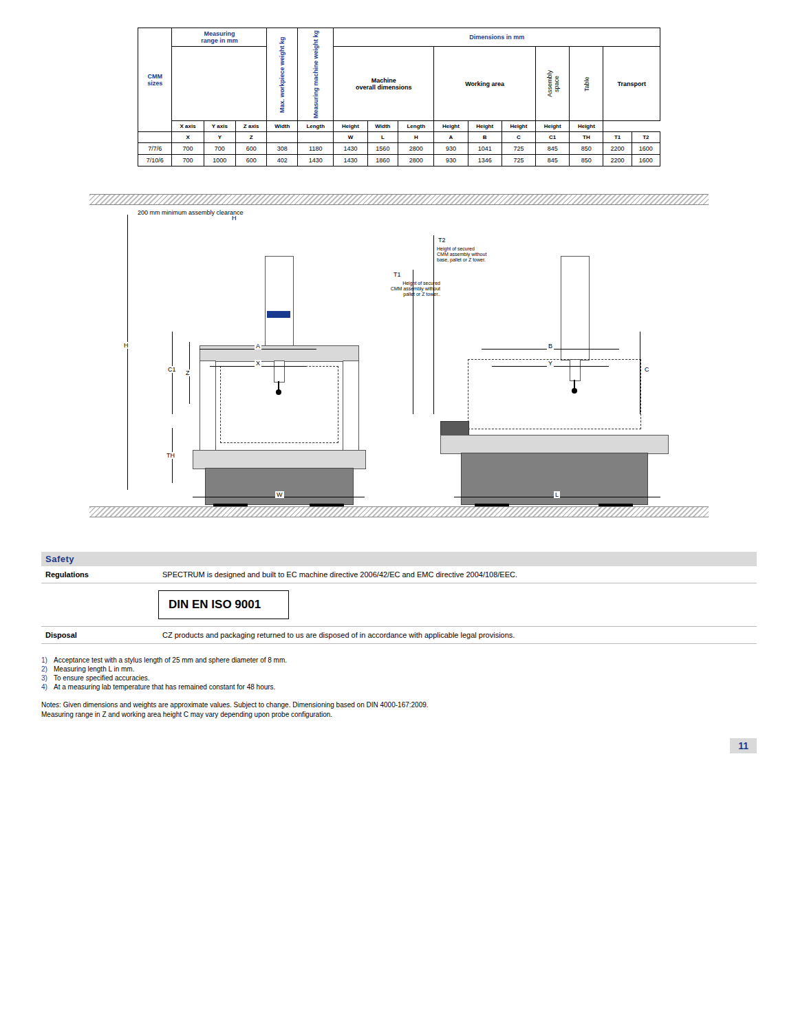| CMM sizes | Measuring range in mm | Max. workpiece weight kg | Measuring machine weight kg | Dimensions in mm |
| --- | --- | --- | --- | --- |
| | Machine overall dimensions | Working area | Assembly space | Table | Transport |
| X axis | Y axis | Z axis | Width | Length | Height | Width | Length | Height | Height | Height | Height | Height |
| | X | Y | Z | | | W | L | H | A | B | C | C1 | TH | T1 | T2 |
| 7/7/6 | 700 | 700 | 600 | 308 | 1180 | 1430 | 1560 | 2800 | 930 | 1041 | 725 | 845 | 850 | 2200 | 1600 |
| 7/10/6 | 700 | 1000 | 600 | 402 | 1430 | 1430 | 1860 | 2800 | 930 | 1346 | 725 | 845 | 850 | 2200 | 1600 |
200 mm minimum assembly clearance
H H
C1
Z
A
X
TH
W
T2
Height of secured
CMM assembly without
base, pallet or Z tower.
T1
Height of secured
CMM assembly without
pallet or Z tower..
B
Y
C
L
Safety
Regulations
SPECTRUM is designed and built to EC machine directive 2006/42/EC and EMC directive 2004/108/EEC.
DIN EN ISO 9001
Disposal
CZ products and packaging returned to us are disposed of in accordance with applicable legal provisions.
1) Acceptance test with a stylus length of 25 mm and sphere diameter of 8 mm.
2) Measuring length L in mm.
3) To ensure specified accuracies.
4) At a measuring lab temperature that has remained constant for 48 hours.
Notes: Given dimensions and weights are approximate values. Subject to change. Dimensioning based on DIN 4000-167:2009.
Measuring range in Z and working area height C may vary depending upon probe configuration.
11